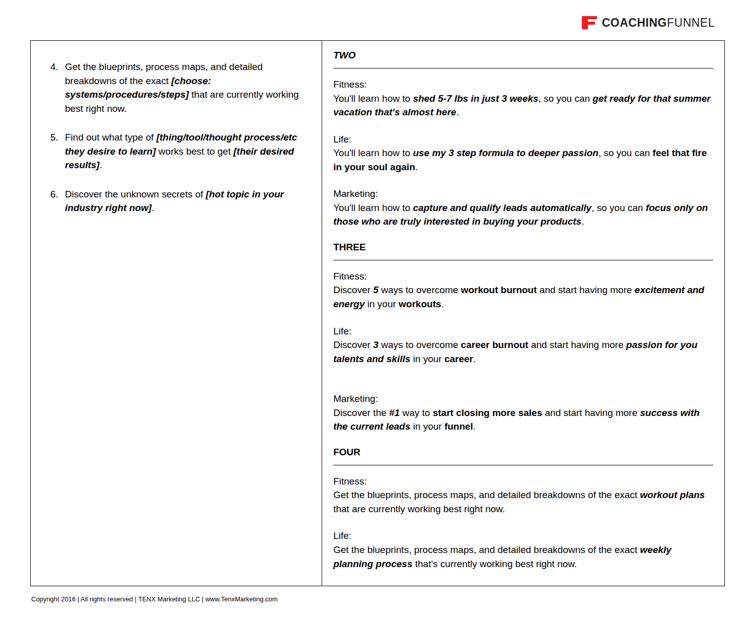COACHING FUNNEL
| Get the blueprints, process maps, and detailed breakdowns of the exact [choose: systems/procedures/steps] that are currently working best right now. Find out what type of [thing/tool/thought process/etc they desire to learn] works best to get [their desired results] . Discover the unknown secrets of [hot topic in your industry right now] . | TWO Fitness: You'll learn how to shed 5-7 lbs in just 3 weeks , so you can get ready for that summer vacation that's almost here . Life: You'll learn how to use my 3 step formula to deeper passion , so you can feel that fire in your soul again . Marketing: You'll learn how to capture and qualify leads automatically , so you can focus only on those who are truly interested in buying your products . THREE Fitness: Discover 5 ways to overcome workout burnout and start having more excitement and energy in your workouts . Life: Discover 3 ways to overcome career burnout and start having more passion for you talents and skills in your career . Marketing: Discover the #1 way to start closing more sales and start having more success with the current leads in your funnel . FOUR Fitness: Get the blueprints, process maps, and detailed breakdowns of the exact workout plans that are currently working best right now. Life: Get the blueprints, process maps, and detailed breakdowns of the exact weekly planning process that's currently working best right now. |
Copyright 2016 | All rights reserved | TENX Marketing LLC | www.TenxMarketing.com